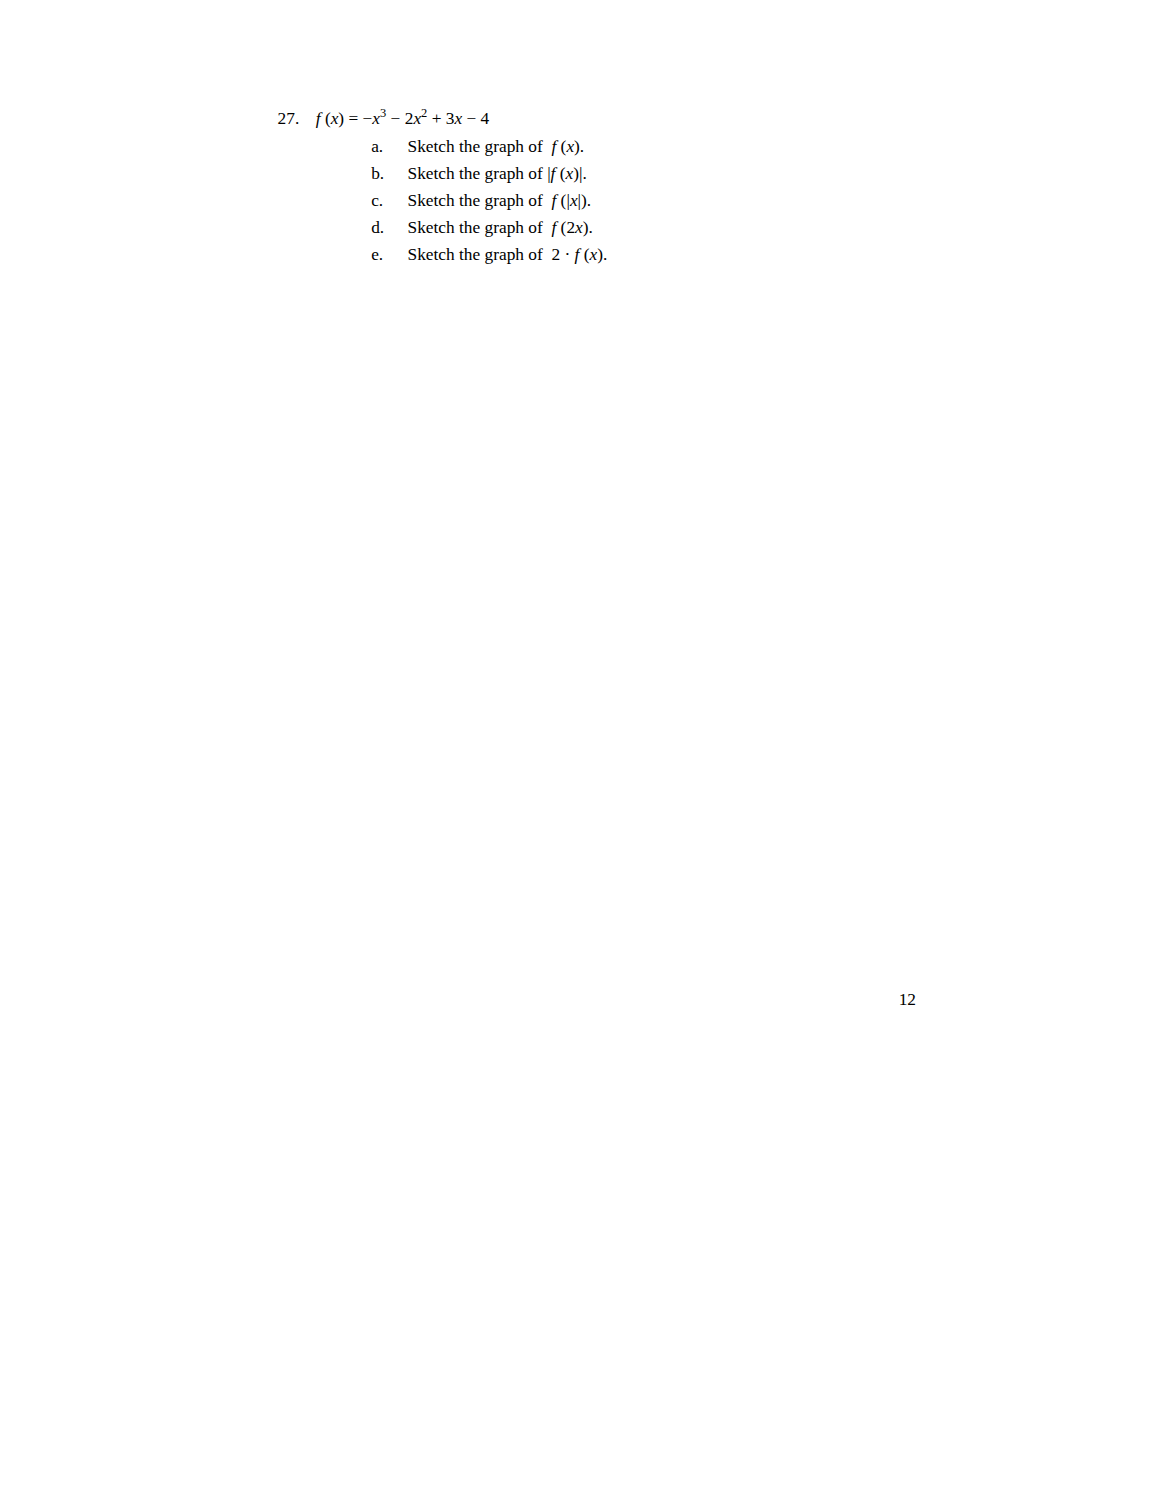27. f (x) = −x3 − 2x2 + 3x − 4
a. Sketch the graph of f (x).
b. Sketch the graph of |f (x)|.
c. Sketch the graph of f (|x|).
d. Sketch the graph of f (2x).
e. Sketch the graph of 2 · f (x).
12